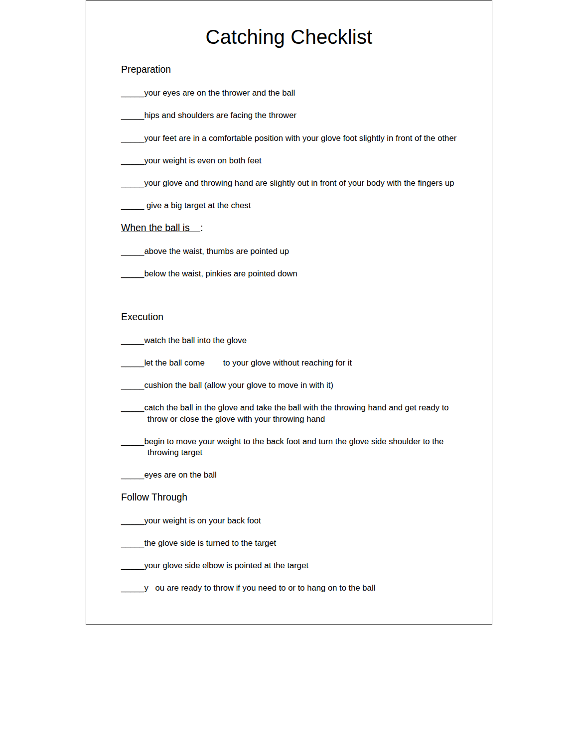Catching Checklist
Preparation
_____your eyes are on the thrower and the ball
_____hips and shoulders are facing the thrower
_____your feet are in a comfortable position with your glove foot slightly in front of the other
_____your weight is even on both feet
_____your glove and throwing hand are slightly out in front of your body with the fingers up
_____ give a big target at the chest
When the ball is :
_____above the waist, thumbs are pointed up
_____below the waist, pinkies are pointed down
Execution
_____watch the ball into the glove
_____let the ball come to your glove without reaching for it
_____cushion the ball (allow your glove to move in with it)
_____catch the ball in the glove and take the ball with the throwing hand and get ready tothrow or close the glove with your throwing hand
_____begin to move your weight to the back foot and turn the glove side shoulder to thethrowing target
_____eyes are on the ball
Follow Through
_____your weight is on your back foot
_____the glove side is turned to the target
_____your glove side elbow is pointed at the target
_____y ou are ready to throw if you need to or to hang on to the ball